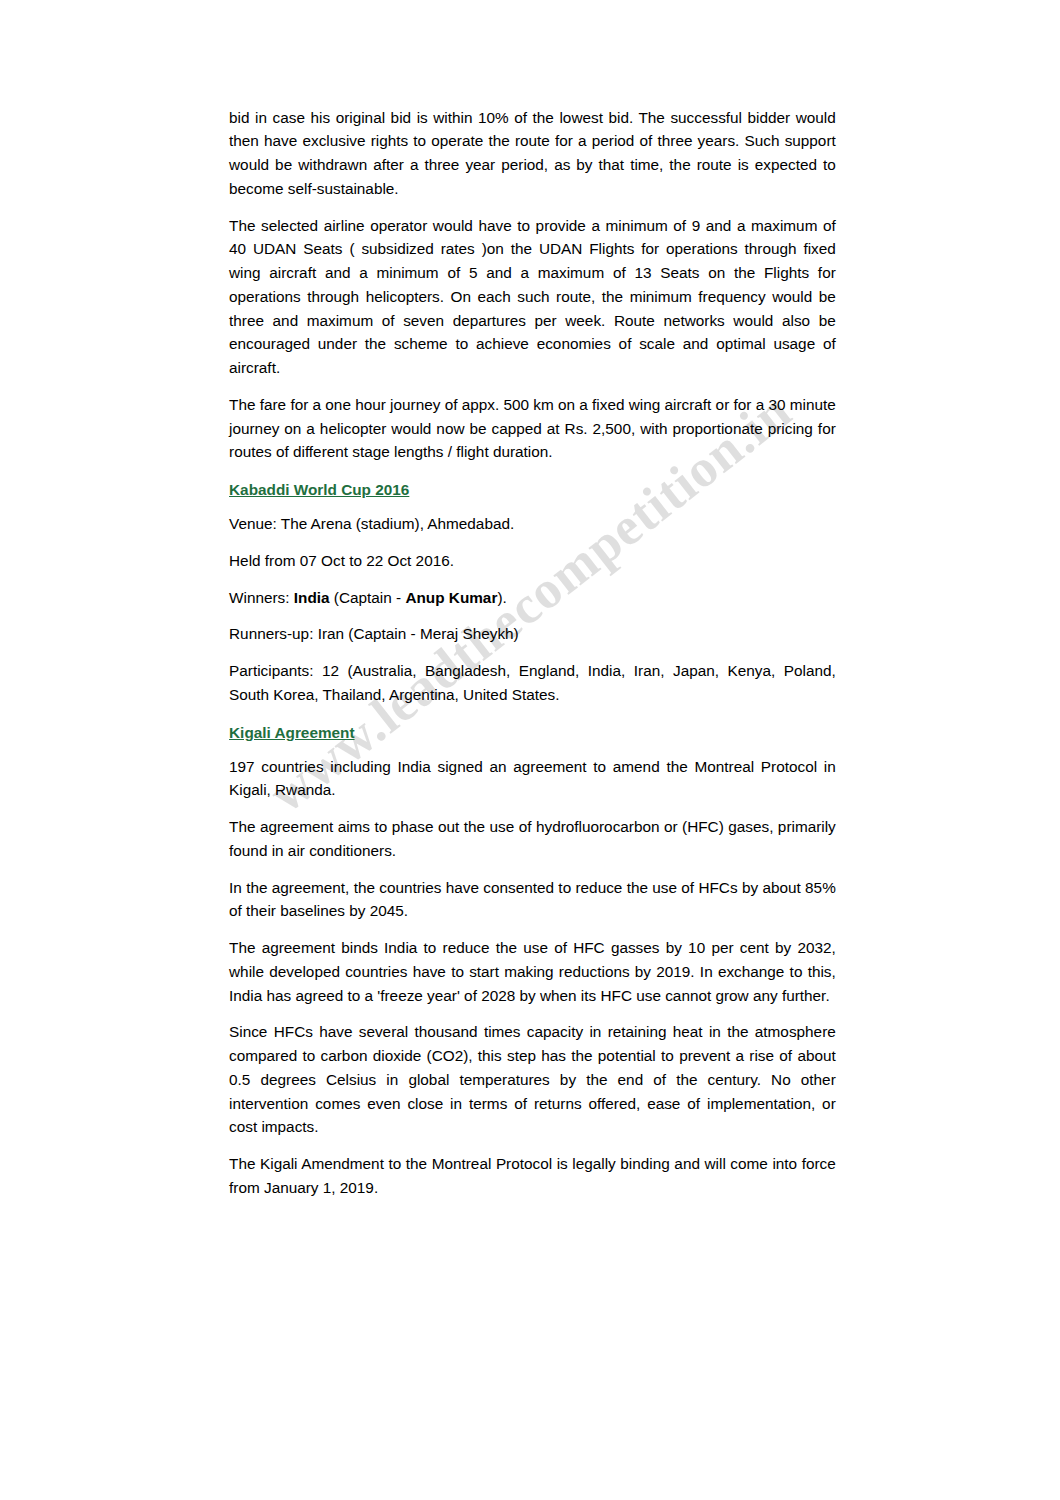www.leadthecompetition.in
bid in case his original bid is within 10% of the lowest bid. The successful bidder would then have exclusive rights to operate the route for a period of three years. Such support would be withdrawn after a three year period, as by that time, the route is expected to become self-sustainable.
The selected airline operator would have to provide a minimum of 9 and a maximum of 40 UDAN Seats ( subsidized rates )on the UDAN Flights for operations through fixed wing aircraft and a minimum of 5 and a maximum of 13 Seats on the Flights for operations through helicopters. On each such route, the minimum frequency would be three and maximum of seven departures per week. Route networks would also be encouraged under the scheme to achieve economies of scale and optimal usage of aircraft.
The fare for a one hour journey of appx. 500 km on a fixed wing aircraft or for a 30 minute journey on a helicopter would now be capped at Rs. 2,500, with proportionate pricing for routes of different stage lengths / flight duration.
Kabaddi World Cup 2016
Venue: The Arena (stadium), Ahmedabad.
Held from 07 Oct to 22 Oct 2016.
Winners: India (Captain - Anup Kumar).
Runners-up: Iran (Captain - Meraj Sheykh)
Participants: 12 (Australia, Bangladesh, England, India, Iran, Japan, Kenya, Poland, South Korea, Thailand, Argentina, United States.
Kigali Agreement
197 countries including India signed an agreement to amend the Montreal Protocol in Kigali, Rwanda.
The agreement aims to phase out the use of hydrofluorocarbon or (HFC) gases, primarily found in air conditioners.
In the agreement, the countries have consented to reduce the use of HFCs by about 85% of their baselines by 2045.
The agreement binds India to reduce the use of HFC gasses by 10 per cent by 2032, while developed countries have to start making reductions by 2019. In exchange to this, India has agreed to a 'freeze year' of 2028 by when its HFC use cannot grow any further.
Since HFCs have several thousand times capacity in retaining heat in the atmosphere compared to carbon dioxide (CO2), this step has the potential to prevent a rise of about 0.5 degrees Celsius in global temperatures by the end of the century. No other intervention comes even close in terms of returns offered, ease of implementation, or cost impacts.
The Kigali Amendment to the Montreal Protocol is legally binding and will come into force from January 1, 2019.